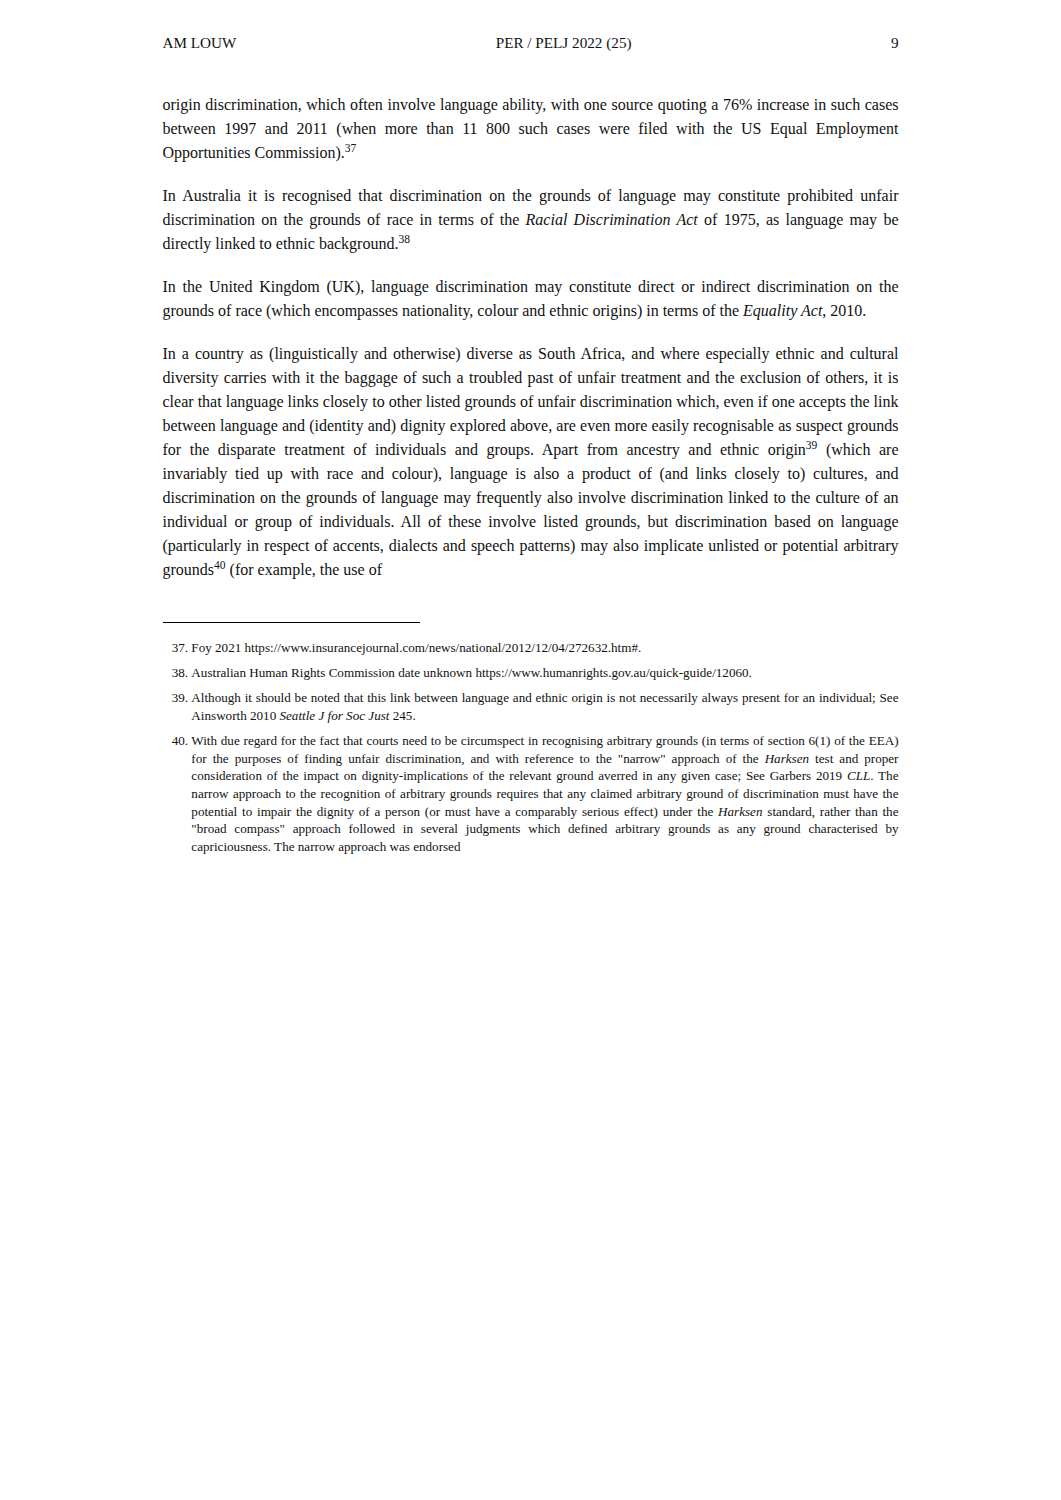AM LOUW
PER / PELJ 2022 (25)
9
origin discrimination, which often involve language ability, with one source quoting a 76% increase in such cases between 1997 and 2011 (when more than 11 800 such cases were filed with the US Equal Employment Opportunities Commission).37
In Australia it is recognised that discrimination on the grounds of language may constitute prohibited unfair discrimination on the grounds of race in terms of the Racial Discrimination Act of 1975, as language may be directly linked to ethnic background.38
In the United Kingdom (UK), language discrimination may constitute direct or indirect discrimination on the grounds of race (which encompasses nationality, colour and ethnic origins) in terms of the Equality Act, 2010.
In a country as (linguistically and otherwise) diverse as South Africa, and where especially ethnic and cultural diversity carries with it the baggage of such a troubled past of unfair treatment and the exclusion of others, it is clear that language links closely to other listed grounds of unfair discrimination which, even if one accepts the link between language and (identity and) dignity explored above, are even more easily recognisable as suspect grounds for the disparate treatment of individuals and groups. Apart from ancestry and ethnic origin39 (which are invariably tied up with race and colour), language is also a product of (and links closely to) cultures, and discrimination on the grounds of language may frequently also involve discrimination linked to the culture of an individual or group of individuals. All of these involve listed grounds, but discrimination based on language (particularly in respect of accents, dialects and speech patterns) may also implicate unlisted or potential arbitrary grounds40 (for example, the use of
Foy 2021 https://www.insurancejournal.com/news/national/2012/12/04/272632.htm#.
Australian Human Rights Commission date unknown https://www.humanrights.gov.au/quick-guide/12060.
Although it should be noted that this link between language and ethnic origin is not necessarily always present for an individual; See Ainsworth 2010 Seattle J for Soc Just 245.
With due regard for the fact that courts need to be circumspect in recognising arbitrary grounds (in terms of section 6(1) of the EEA) for the purposes of finding unfair discrimination, and with reference to the "narrow" approach of the Harksen test and proper consideration of the impact on dignity-implications of the relevant ground averred in any given case; See Garbers 2019 CLL. The narrow approach to the recognition of arbitrary grounds requires that any claimed arbitrary ground of discrimination must have the potential to impair the dignity of a person (or must have a comparably serious effect) under the Harksen standard, rather than the "broad compass" approach followed in several judgments which defined arbitrary grounds as any ground characterised by capriciousness. The narrow approach was endorsed